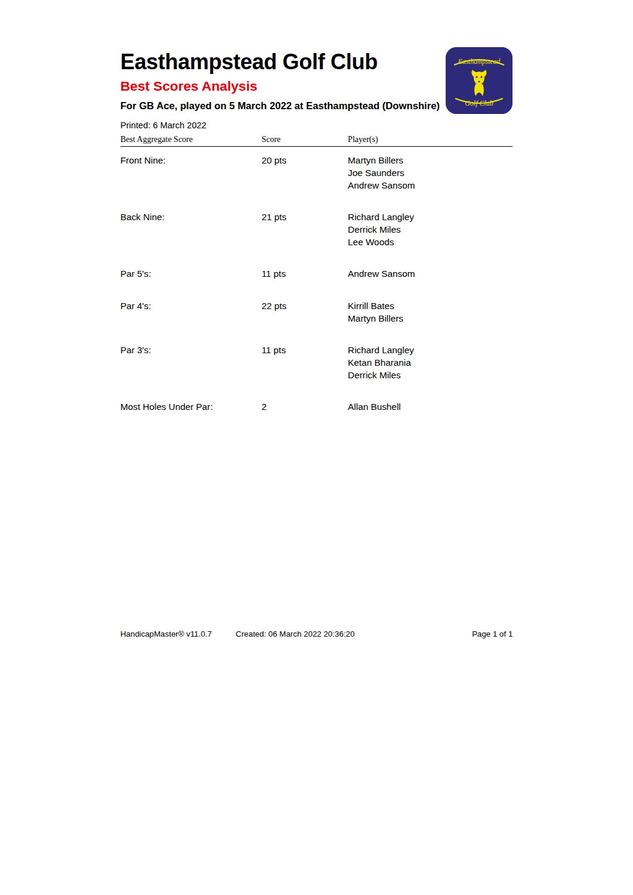Easthampstead Golf Club
Easthampstead Golf Club
Best Scores Analysis
For GB Ace, played on 5 March 2022 at Easthampstead (Downshire)
Printed: 6 March 2022
| Best Aggregate Score | Score | Player(s) |
| --- | --- | --- |
| Front Nine: | 20 pts | Martyn Billers Joe Saunders Andrew Sansom |
| Back Nine: | 21 pts | Richard Langley Derrick Miles Lee Woods |
| Par 5's: | 11 pts | Andrew Sansom |
| Par 4's: | 22 pts | Kirrill Bates Martyn Billers |
| Par 3's: | 11 pts | Richard Langley Ketan Bharania Derrick Miles |
| Most Holes Under Par: | 2 | Allan Bushell |
HandicapMaster® v11.0.7
Created: 06 March 2022 20:36:20
Page 1 of 1